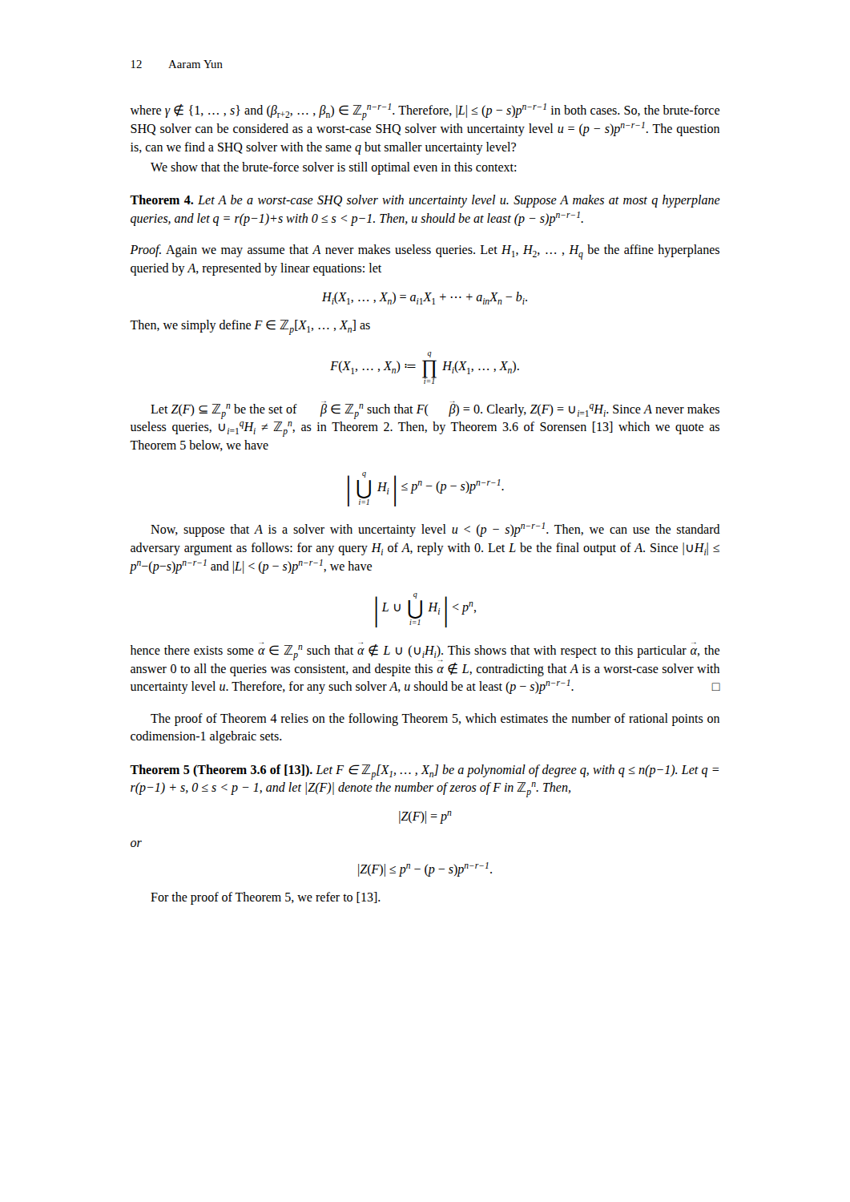12 Aaram Yun
where γ ∉ {1, … , s} and (βr+2, … , βn) ∈ ℤpn−r−1. Therefore, |L| ≤ (p − s)pn−r−1 in both cases. So, the brute-force SHQ solver can be considered as a worst-case SHQ solver with uncertainty level u = (p − s)pn−r−1. The question is, can we find a SHQ solver with the same q but smaller uncertainty level?
We show that the brute-force solver is still optimal even in this context:
Theorem 4. Let A be a worst-case SHQ solver with uncertainty level u. Suppose A makes at most q hyperplane queries, and let q = r(p−1)+s with 0 ≤ s < p−1. Then, u should be at least (p − s)pn−r−1.
Proof. Again we may assume that A never makes useless queries. Let H1, H2, … , Hq be the affine hyperplanes queried by A, represented by linear equations: let
Hi(X1, … , Xn) = ai1X1 + ⋯ + ainXn − bi.
Then, we simply define F ∈ ℤp[X1, … , Xn] as
F(X1, … , Xn) ≔ q∏i=1 Hi(X1, … , Xn).
Let Z(F) ⊆ ℤpn be the set of β ∈ ℤpn such that F(β) = 0. Clearly, Z(F) = ∪i=1qHi. Since A never makes useless queries, ∪i=1qHi ≠ ℤpn, as in Theorem 2. Then, by Theorem 3.6 of Sorensen [13] which we quote as Theorem 5 below, we have
| q⋃i=1 Hi | ≤ pn − (p − s)pn−r−1.
Now, suppose that A is a solver with uncertainty level u < (p − s)pn−r−1. Then, we can use the standard adversary argument as follows: for any query Hi of A, reply with 0. Let L be the final output of A. Since |∪Hi| ≤ pn−(p−s)pn−r−1 and |L| < (p − s)pn−r−1, we have
| L ∪ q⋃i=1 Hi | < pn,
hence there exists some α ∈ ℤpn such that α ∉ L ∪ (∪iHi). This shows that with respect to this particular α, the answer 0 to all the queries was consistent, and despite this α ∉ L, contradicting that A is a worst-case solver with uncertainty level u. Therefore, for any such solver A, u should be at least (p − s)pn−r−1. □
The proof of Theorem 4 relies on the following Theorem 5, which estimates the number of rational points on codimension-1 algebraic sets.
Theorem 5 (Theorem 3.6 of [13]). Let F ∈ ℤp[X1, … , Xn] be a polynomial of degree q, with q ≤ n(p−1). Let q = r(p−1) + s, 0 ≤ s < p − 1, and let |Z(F)| denote the number of zeros of F in ℤpn. Then,
|Z(F)| = pn
or
|Z(F)| ≤ pn − (p − s)pn−r−1.
For the proof of Theorem 5, we refer to [13].